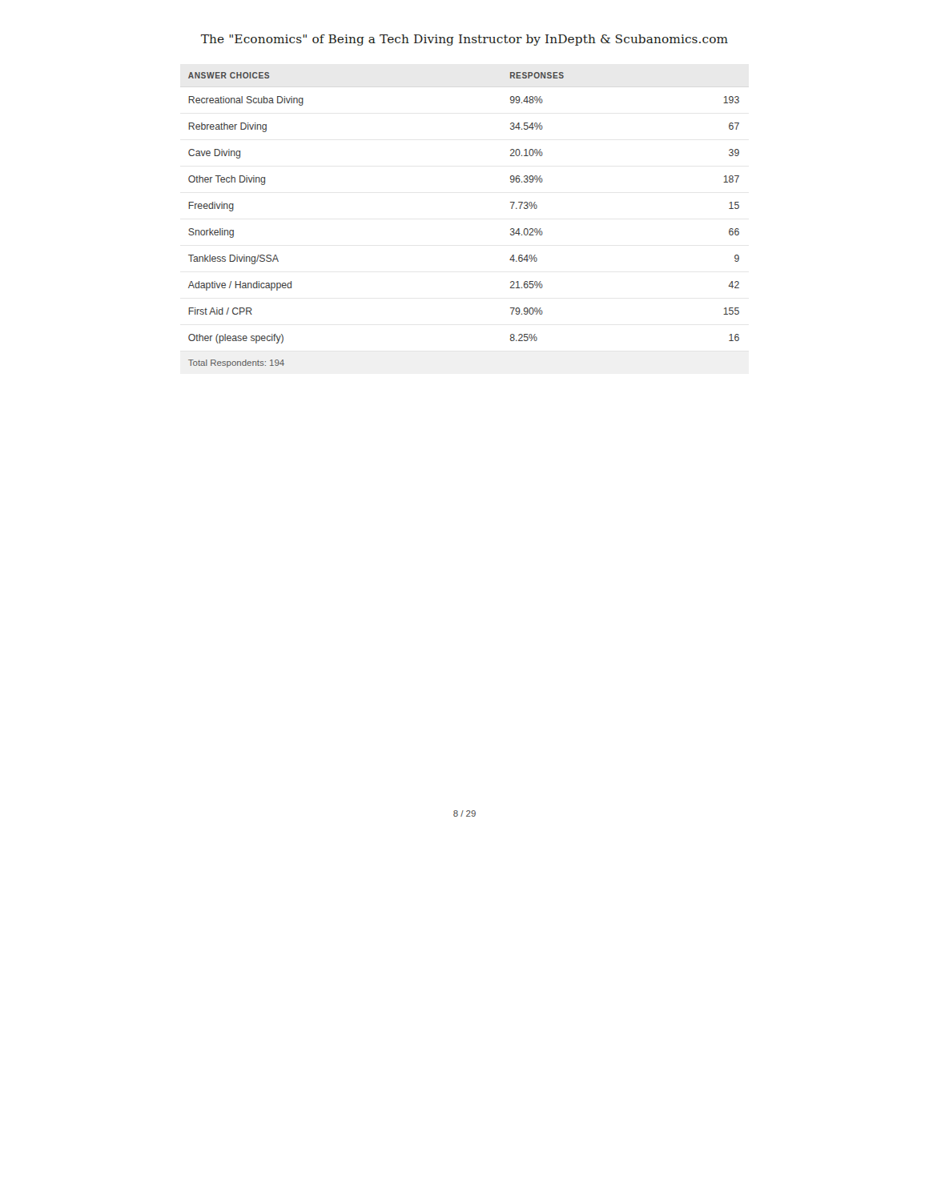The "Economics" of Being a Tech Diving Instructor by InDepth & Scubanomics.com
| Answer Choices | Responses |
| --- | --- |
| Recreational Scuba Diving | 99.48% | 193 |
| Rebreather Diving | 34.54% | 67 |
| Cave Diving | 20.10% | 39 |
| Other Tech Diving | 96.39% | 187 |
| Freediving | 7.73% | 15 |
| Snorkeling | 34.02% | 66 |
| Tankless Diving/SSA | 4.64% | 9 |
| Adaptive / Handicapped | 21.65% | 42 |
| First Aid / CPR | 79.90% | 155 |
| Other (please specify) | 8.25% | 16 |
| Total Respondents: 194 | | |
8 / 29